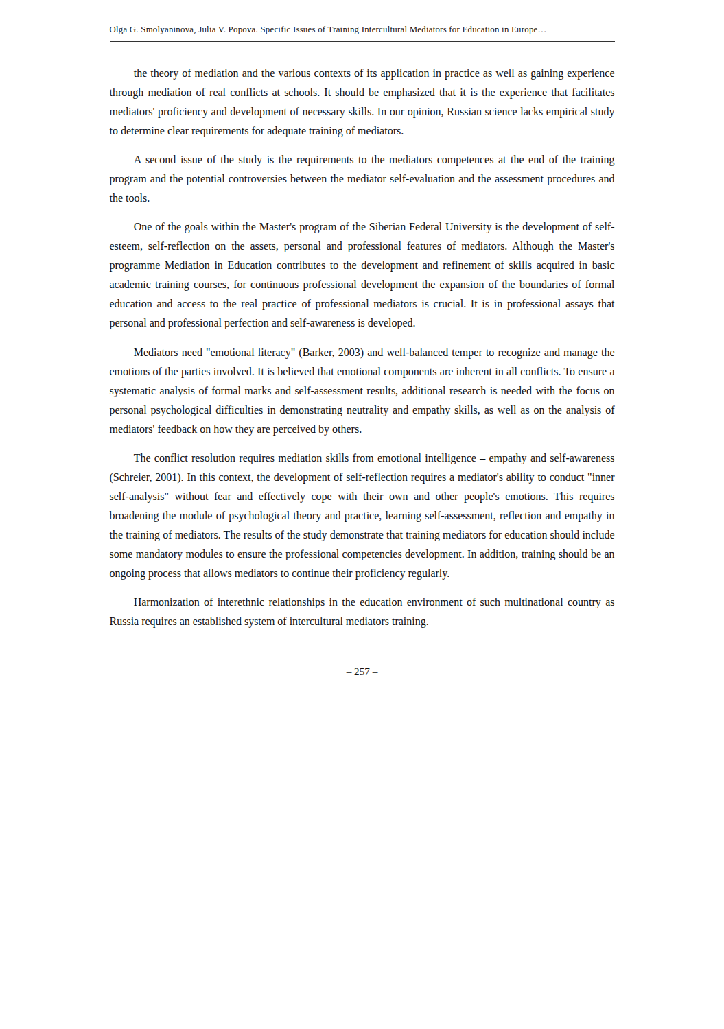Olga G. Smolyaninova, Julia V. Popova. Specific Issues of Training Intercultural Mediators for Education in Europe…
the theory of mediation and the various contexts of its application in practice as well as gaining experience through mediation of real conflicts at schools. It should be emphasized that it is the experience that facilitates mediators' proficiency and development of necessary skills. In our opinion, Russian science lacks empirical study to determine clear requirements for adequate training of mediators.
A second issue of the study is the requirements to the mediators competences at the end of the training program and the potential controversies between the mediator self-evaluation and the assessment procedures and the tools.
One of the goals within the Master's program of the Siberian Federal University is the development of self-esteem, self-reflection on the assets, personal and professional features of mediators. Although the Master's programme Mediation in Education contributes to the development and refinement of skills acquired in basic academic training courses, for continuous professional development the expansion of the boundaries of formal education and access to the real practice of professional mediators is crucial. It is in professional assays that personal and professional perfection and self-awareness is developed.
Mediators need "emotional literacy" (Barker, 2003) and well-balanced temper to recognize and manage the emotions of the parties involved. It is believed that emotional components are inherent in all conflicts. To ensure a systematic analysis of formal marks and self-assessment results, additional research is needed with the focus on personal psychological difficulties in demonstrating neutrality and empathy skills, as well as on the analysis of mediators' feedback on how they are perceived by others.
The conflict resolution requires mediation skills from emotional intelligence – empathy and self-awareness (Schreier, 2001). In this context, the development of self-reflection requires a mediator's ability to conduct "inner self-analysis" without fear and effectively cope with their own and other people's emotions. This requires broadening the module of psychological theory and practice, learning self-assessment, reflection and empathy in the training of mediators. The results of the study demonstrate that training mediators for education should include some mandatory modules to ensure the professional competencies development. In addition, training should be an ongoing process that allows mediators to continue their proficiency regularly.
Harmonization of interethnic relationships in the education environment of such multinational country as Russia requires an established system of intercultural mediators training.
– 257 –